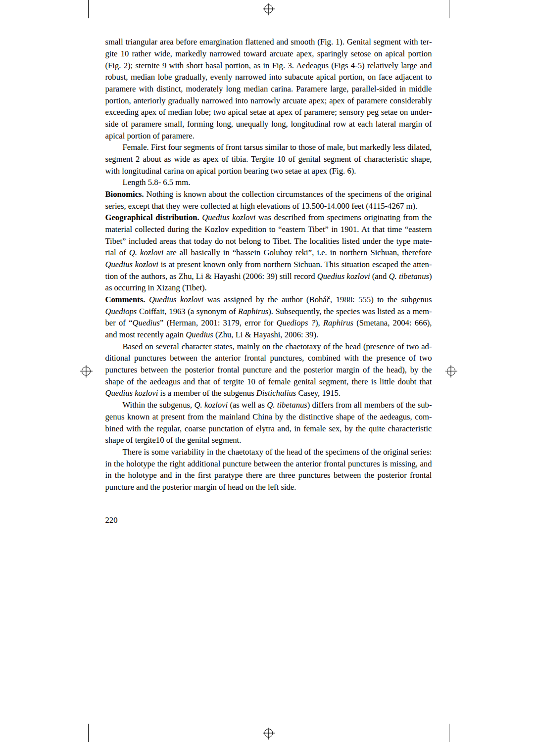small triangular area before emargination flattened and smooth (Fig. 1). Genital segment with tergite 10 rather wide, markedly narrowed toward arcuate apex, sparingly setose on apical portion (Fig. 2); sternite 9 with short basal portion, as in Fig. 3. Aedeagus (Figs 4-5) relatively large and robust, median lobe gradually, evenly narrowed into subacute apical portion, on face adjacent to paramere with distinct, moderately long median carina. Paramere large, parallel-sided in middle portion, anteriorly gradually narrowed into narrowly arcuate apex; apex of paramere considerably exceeding apex of median lobe; two apical setae at apex of paramere; sensory peg setae on underside of paramere small, forming long, unequally long, longitudinal row at each lateral margin of apical portion of paramere.
Female. First four segments of front tarsus similar to those of male, but markedly less dilated, segment 2 about as wide as apex of tibia. Tergite 10 of genital segment of characteristic shape, with longitudinal carina on apical portion bearing two setae at apex (Fig. 6).
Length 5.8- 6.5 mm.
Bionomics. Nothing is known about the collection circumstances of the specimens of the original series, except that they were collected at high elevations of 13.500-14.000 feet (4115-4267 m).
Geographical distribution. Quedius kozlovi was described from specimens originating from the material collected during the Kozlov expedition to “eastern Tibet” in 1901. At that time “eastern Tibet” included areas that today do not belong to Tibet. The localities listed under the type material of Q. kozlovi are all basically in “bassein Goluboy reki”, i.e. in northern Sichuan, therefore Quedius kozlovi is at present known only from northern Sichuan. This situation escaped the attention of the authors, as Zhu, Li & Hayashi (2006: 39) still record Quedius kozlovi (and Q. tibetanus) as occurring in Xizang (Tibet).
Comments. Quedius kozlovi was assigned by the author (Boháč, 1988: 555) to the subgenus Quediops Coiffait, 1963 (a synonym of Raphirus). Subsequently, the species was listed as a member of “Quedius” (Herman, 2001: 3179, error for Quediops ?), Raphirus (Smetana, 2004: 666), and most recently again Quedius (Zhu, Li & Hayashi, 2006: 39).
Based on several character states, mainly on the chaetotaxy of the head (presence of two additional punctures between the anterior frontal punctures, combined with the presence of two punctures between the posterior frontal puncture and the posterior margin of the head), by the shape of the aedeagus and that of tergite 10 of female genital segment, there is little doubt that Quedius kozlovi is a member of the subgenus Distichalius Casey, 1915.
Within the subgenus, Q. kozlovi (as well as Q. tibetanus) differs from all members of the subgenus known at present from the mainland China by the distinctive shape of the aedeagus, combined with the regular, coarse punctation of elytra and, in female sex, by the quite characteristic shape of tergite10 of the genital segment.
There is some variability in the chaetotaxy of the head of the specimens of the original series: in the holotype the right additional puncture between the anterior frontal punctures is missing, and in the holotype and in the first paratype there are three punctures between the posterior frontal puncture and the posterior margin of head on the left side.
220